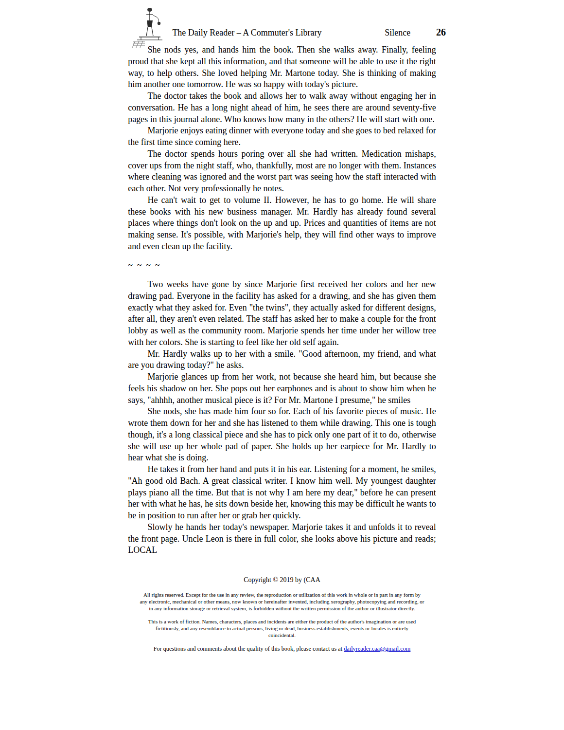The Daily Reader – A Commuter's Library Silence 26
She nods yes, and hands him the book. Then she walks away. Finally, feeling proud that she kept all this information, and that someone will be able to use it the right way, to help others. She loved helping Mr. Martone today. She is thinking of making him another one tomorrow. He was so happy with today's picture.
The doctor takes the book and allows her to walk away without engaging her in conversation. He has a long night ahead of him, he sees there are around seventy-five pages in this journal alone. Who knows how many in the others? He will start with one.
Marjorie enjoys eating dinner with everyone today and she goes to bed relaxed for the first time since coming here.
The doctor spends hours poring over all she had written. Medication mishaps, cover ups from the night staff, who, thankfully, most are no longer with them. Instances where cleaning was ignored and the worst part was seeing how the staff interacted with each other. Not very professionally he notes.
He can't wait to get to volume II. However, he has to go home. He will share these books with his new business manager. Mr. Hardly has already found several places where things don't look on the up and up. Prices and quantities of items are not making sense. It's possible, with Marjorie's help, they will find other ways to improve and even clean up the facility.
~ ~ ~ ~
Two weeks have gone by since Marjorie first received her colors and her new drawing pad. Everyone in the facility has asked for a drawing, and she has given them exactly what they asked for. Even "the twins", they actually asked for different designs, after all, they aren't even related. The staff has asked her to make a couple for the front lobby as well as the community room. Marjorie spends her time under her willow tree with her colors. She is starting to feel like her old self again.
Mr. Hardly walks up to her with a smile. "Good afternoon, my friend, and what are you drawing today?" he asks.
Marjorie glances up from her work, not because she heard him, but because she feels his shadow on her. She pops out her earphones and is about to show him when he says, "ahhhh, another musical piece is it? For Mr. Martone I presume," he smiles
She nods, she has made him four so for. Each of his favorite pieces of music. He wrote them down for her and she has listened to them while drawing. This one is tough though, it's a long classical piece and she has to pick only one part of it to do, otherwise she will use up her whole pad of paper. She holds up her earpiece for Mr. Hardly to hear what she is doing.
He takes it from her hand and puts it in his ear. Listening for a moment, he smiles, "Ah good old Bach. A great classical writer. I know him well. My youngest daughter plays piano all the time. But that is not why I am here my dear," before he can present her with what he has, he sits down beside her, knowing this may be difficult he wants to be in position to run after her or grab her quickly.
Slowly he hands her today's newspaper. Marjorie takes it and unfolds it to reveal the front page. Uncle Leon is there in full color, she looks above his picture and reads; LOCAL
Copyright © 2019 by (CAA
All rights reserved. Except for the use in any review, the reproduction or utilization of this work in whole or in part in any form by any electronic, mechanical or other means, now known or hereinafter invented, including xerography, photocopying and recording, or in any information storage or retrieval system, is forbidden without the written permission of the author or illustrator directly.
This is a work of fiction. Names, characters, places and incidents are either the product of the author's imagination or are used fictitiously, and any resemblance to actual persons, living or dead, business establishments, events or locales is entirely coincidental.
For questions and comments about the quality of this book, please contact us at dailyreader.caa@gmail.com